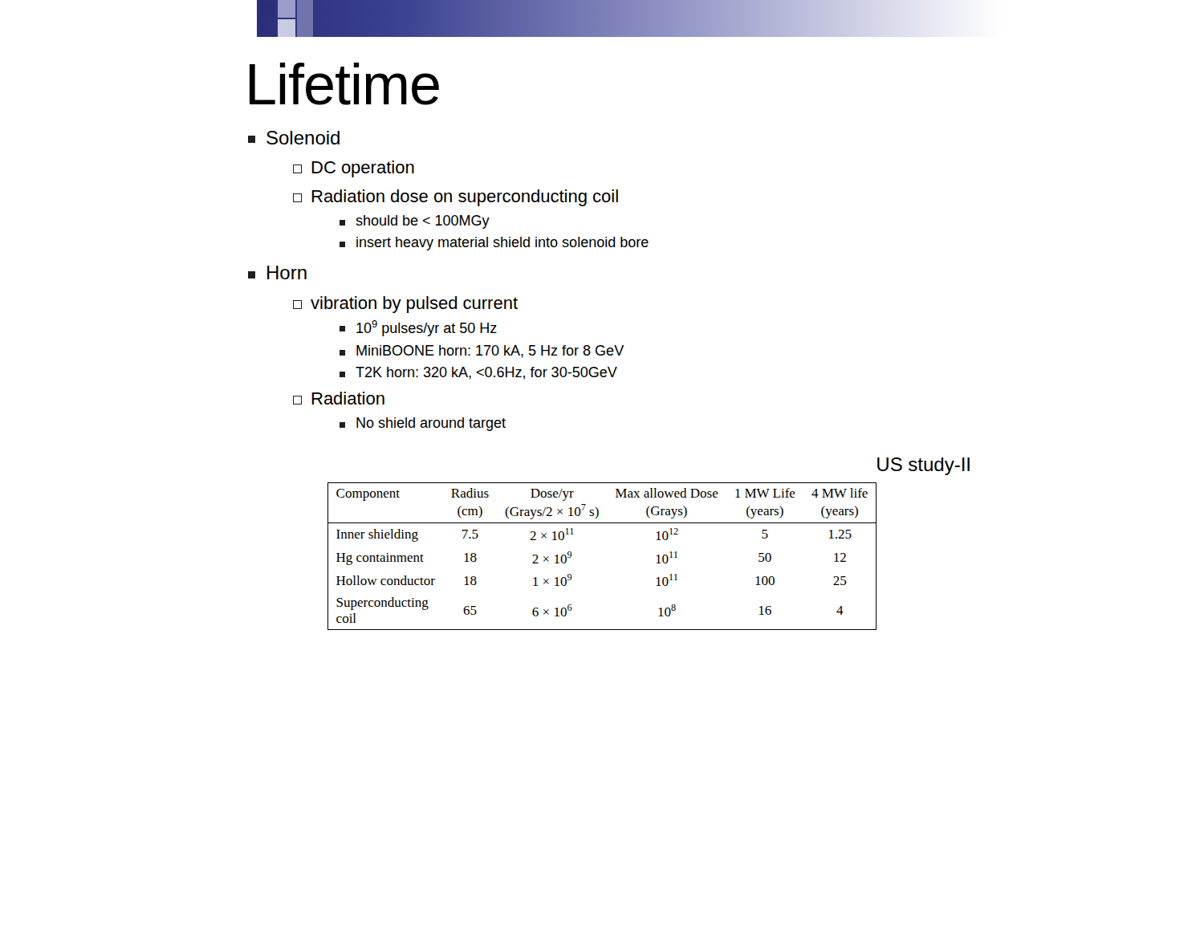Lifetime
Solenoid
DC operation
Radiation dose on superconducting coil
should be < 100MGy
insert heavy material shield into solenoid bore
Horn
vibration by pulsed current
109 pulses/yr at 50 Hz
MiniBOONE horn: 170 kA, 5 Hz for 8 GeV
T2K horn: 320 kA, <0.6Hz, for 30-50GeV
Radiation
No shield around target
US study-II
| Component | Radius | Dose/yr | Max allowed Dose | 1 MW Life | 4 MW life |
| --- | --- | --- | --- | --- | --- |
| | (cm) | (Grays/2 × 10 7 s) | (Grays) | (years) | (years) |
| Inner shielding | 7.5 | 2 × 10 11 | 10 12 | 5 | 1.25 |
| Hg containment | 18 | 2 × 10 9 | 10 11 | 50 | 12 |
| Hollow conductor | 18 | 1 × 10 9 | 10 11 | 100 | 25 |
| Superconducting coil | 65 | 6 × 10 6 | 10 8 | 16 | 4 |